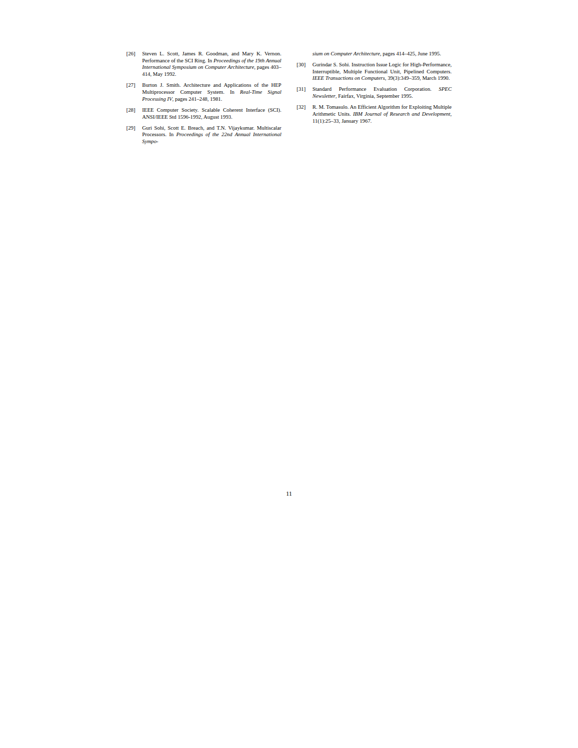[26] Steven L. Scott, James R. Goodman, and Mary K. Vernon. Performance of the SCI Ring. In Proceedings of the 19th Annual International Symposium on Computer Architecture, pages 403–414, May 1992.
[27] Burton J. Smith. Architecture and Applications of the HEP Multiprocessor Computer System. In Real-Time Signal Processing IV, pages 241–248, 1981.
[28] IEEE Computer Society. Scalable Coherent Interface (SCI). ANSI/IEEE Std 1596-1992, August 1993.
[29] Guri Sohi, Scott E. Breach, and T.N. Vijaykumar. Multiscalar Processors. In Proceedings of the 22nd Annual International Sympo-
sium on Computer Architecture, pages 414–425, June 1995.
[30] Gurindar S. Sohi. Instruction Issue Logic for High-Performance, Interruptible, Multiple Functional Unit, Pipelined Computers. IEEE Transactions on Computers, 39(3):349–359, March 1990.
[31] Standard Performance Evaluation Corporation. SPEC Newsletter, Fairfax, Virginia, September 1995.
[32] R. M. Tomasulo. An Efficient Algorithm for Exploiting Multiple Arithmetic Units. IBM Journal of Research and Development, 11(1):25–33, January 1967.
11